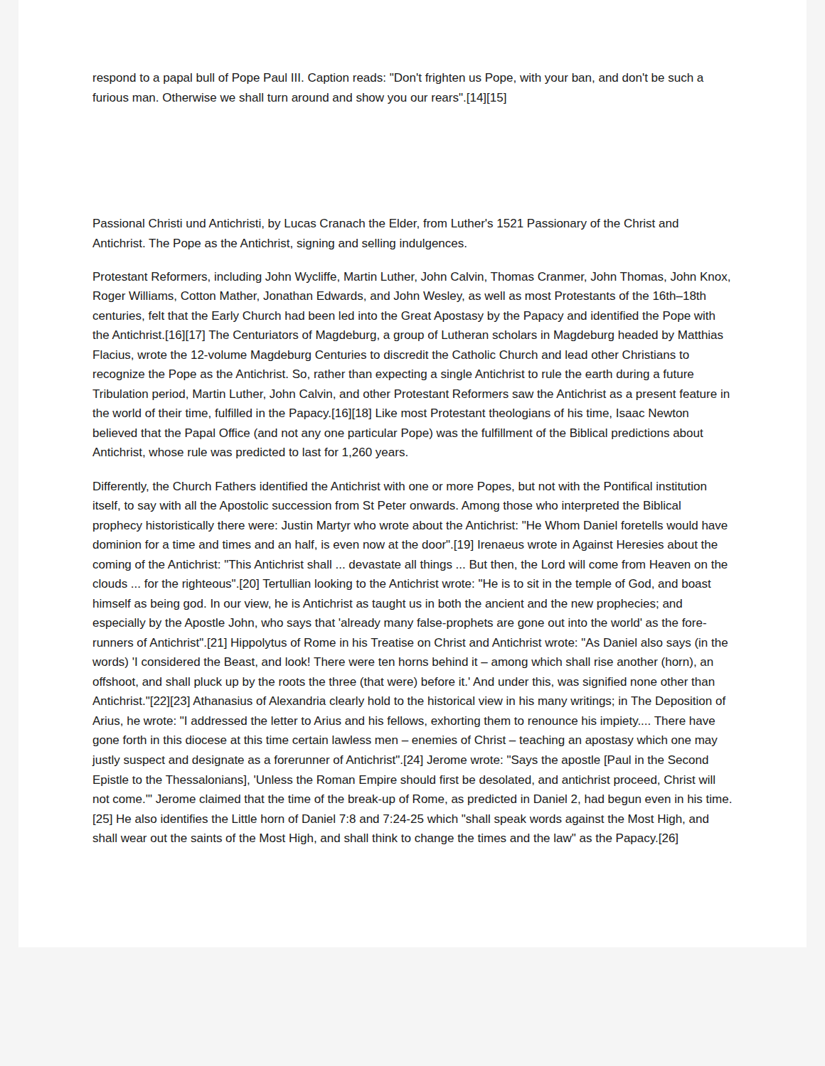respond to a papal bull of Pope Paul III. Caption reads: "Don't frighten us Pope, with your ban, and don't be such a furious man. Otherwise we shall turn around and show you our rears".[14][15]
Passional Christi und Antichristi, by Lucas Cranach the Elder, from Luther's 1521 Passionary of the Christ and Antichrist. The Pope as the Antichrist, signing and selling indulgences.
Protestant Reformers, including John Wycliffe, Martin Luther, John Calvin, Thomas Cranmer, John Thomas, John Knox, Roger Williams, Cotton Mather, Jonathan Edwards, and John Wesley, as well as most Protestants of the 16th–18th centuries, felt that the Early Church had been led into the Great Apostasy by the Papacy and identified the Pope with the Antichrist.[16][17] The Centuriators of Magdeburg, a group of Lutheran scholars in Magdeburg headed by Matthias Flacius, wrote the 12-volume Magdeburg Centuries to discredit the Catholic Church and lead other Christians to recognize the Pope as the Antichrist. So, rather than expecting a single Antichrist to rule the earth during a future Tribulation period, Martin Luther, John Calvin, and other Protestant Reformers saw the Antichrist as a present feature in the world of their time, fulfilled in the Papacy.[16][18] Like most Protestant theologians of his time, Isaac Newton believed that the Papal Office (and not any one particular Pope) was the fulfillment of the Biblical predictions about Antichrist, whose rule was predicted to last for 1,260 years.
Differently, the Church Fathers identified the Antichrist with one or more Popes, but not with the Pontifical institution itself, to say with all the Apostolic succession from St Peter onwards. Among those who interpreted the Biblical prophecy historistically there were: Justin Martyr who wrote about the Antichrist: "He Whom Daniel foretells would have dominion for a time and times and an half, is even now at the door".[19] Irenaeus wrote in Against Heresies about the coming of the Antichrist: "This Antichrist shall ... devastate all things ... But then, the Lord will come from Heaven on the clouds ... for the righteous".[20] Tertullian looking to the Antichrist wrote: "He is to sit in the temple of God, and boast himself as being god. In our view, he is Antichrist as taught us in both the ancient and the new prophecies; and especially by the Apostle John, who says that 'already many false-prophets are gone out into the world' as the fore-runners of Antichrist".[21] Hippolytus of Rome in his Treatise on Christ and Antichrist wrote: "As Daniel also says (in the words) 'I considered the Beast, and look! There were ten horns behind it – among which shall rise another (horn), an offshoot, and shall pluck up by the roots the three (that were) before it.' And under this, was signified none other than Antichrist."[22][23] Athanasius of Alexandria clearly hold to the historical view in his many writings; in The Deposition of Arius, he wrote: "I addressed the letter to Arius and his fellows, exhorting them to renounce his impiety.... There have gone forth in this diocese at this time certain lawless men – enemies of Christ – teaching an apostasy which one may justly suspect and designate as a forerunner of Antichrist".[24] Jerome wrote: "Says the apostle [Paul in the Second Epistle to the Thessalonians], 'Unless the Roman Empire should first be desolated, and antichrist proceed, Christ will not come.'" Jerome claimed that the time of the break-up of Rome, as predicted in Daniel 2, had begun even in his time.[25] He also identifies the Little horn of Daniel 7:8 and 7:24-25 which "shall speak words against the Most High, and shall wear out the saints of the Most High, and shall think to change the times and the law" as the Papacy.[26]